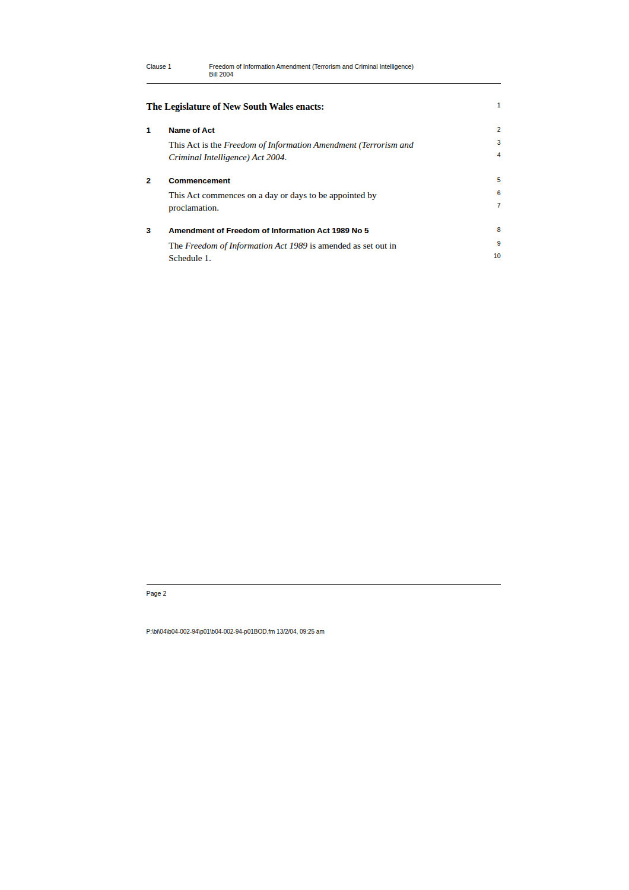Clause 1
Freedom of Information Amendment (Terrorism and Criminal Intelligence)
Bill 2004
| The Legislature of New South Wales enacts: | 1 |
| 1 Name of Act | 2 |
| This Act is the Freedom of Information Amendment (Terrorism and | 3 |
| Criminal Intelligence) Act 2004 . | 4 |
| 2 Commencement | 5 |
| This Act commences on a day or days to be appointed by | 6 |
| proclamation. | 7 |
| 3 Amendment of Freedom of Information Act 1989 No 5 | 8 |
| The Freedom of Information Act 1989 is amended as set out in | 9 |
| Schedule 1. | 10 |
Page 2
P:\bi\04\b04-002-94\p01\b04-002-94-p01BOD.fm 13/2/04, 09:25 am